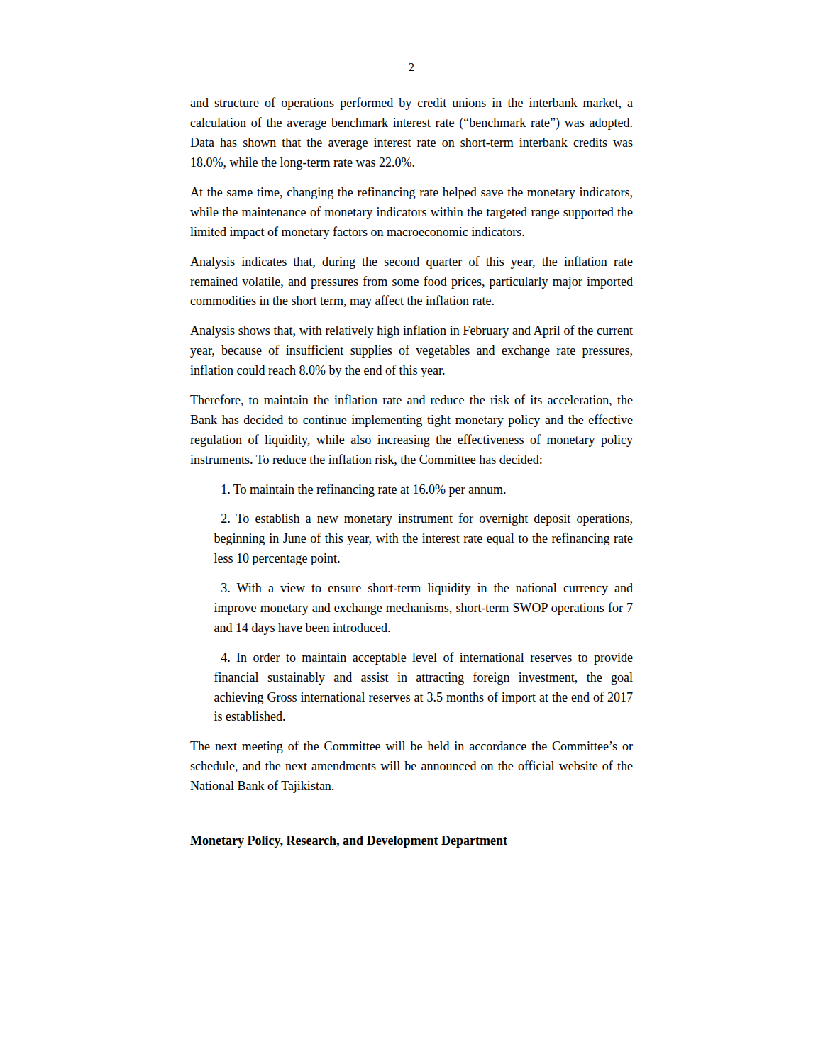2
and structure of operations performed by credit unions in the interbank market, a calculation of the average benchmark interest rate (“benchmark rate”) was adopted. Data has shown that the average interest rate on short-term interbank credits was 18.0%, while the long-term rate was 22.0%.
At the same time, changing the refinancing rate helped save the monetary indicators, while the maintenance of monetary indicators within the targeted range supported the limited impact of monetary factors on macroeconomic indicators.
Analysis indicates that, during the second quarter of this year, the inflation rate remained volatile, and pressures from some food prices, particularly major imported commodities in the short term, may affect the inflation rate.
Analysis shows that, with relatively high inflation in February and April of the current year, because of insufficient supplies of vegetables and exchange rate pressures, inflation could reach 8.0% by the end of this year.
Therefore, to maintain the inflation rate and reduce the risk of its acceleration, the Bank has decided to continue implementing tight monetary policy and the effective regulation of liquidity, while also increasing the effectiveness of monetary policy instruments. To reduce the inflation risk, the Committee has decided:
1. To maintain the refinancing rate at 16.0% per annum.
2. To establish a new monetary instrument for overnight deposit operations, beginning in June of this year, with the interest rate equal to the refinancing rate less 10 percentage point.
3. With a view to ensure short-term liquidity in the national currency and improve monetary and exchange mechanisms, short-term SWOP operations for 7 and 14 days have been introduced.
4. In order to maintain acceptable level of international reserves to provide financial sustainably and assist in attracting foreign investment, the goal achieving Gross international reserves at 3.5 months of import at the end of 2017 is established.
The next meeting of the Committee will be held in accordance the Committee’s or schedule, and the next amendments will be announced on the official website of the National Bank of Tajikistan.
Monetary Policy, Research, and Development Department